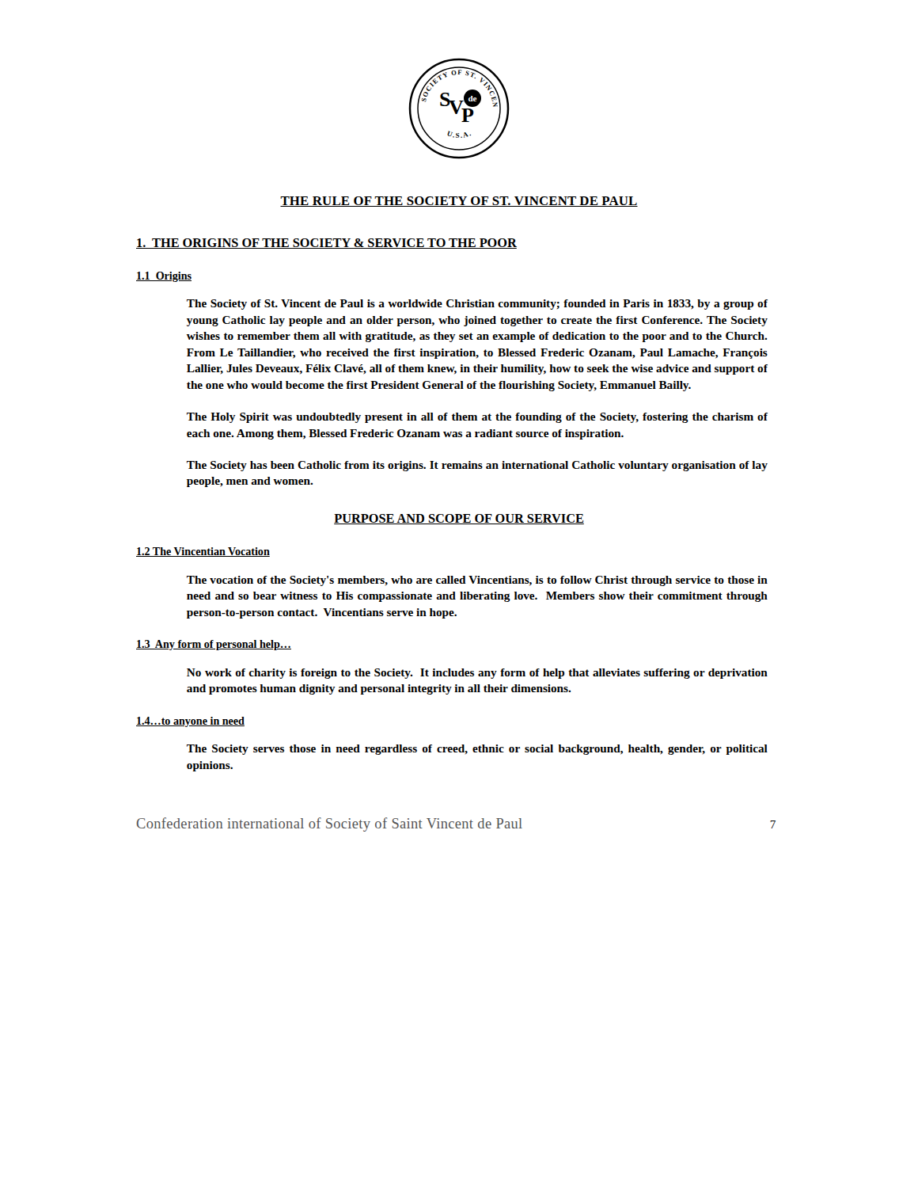SOCIETY OF ST. VINCENT de PAUL U.S.A. S V P de
THE RULE OF THE SOCIETY OF ST. VINCENT DE PAUL
1. THE ORIGINS OF THE SOCIETY & SERVICE TO THE POOR
1.1 Origins
The Society of St. Vincent de Paul is a worldwide Christian community; founded in Paris in 1833, by a group of young Catholic lay people and an older person, who joined together to create the first Conference. The Society wishes to remember them all with gratitude, as they set an example of dedication to the poor and to the Church. From Le Taillandier, who received the first inspiration, to Blessed Frederic Ozanam, Paul Lamache, François Lallier, Jules Deveaux, Félix Clavé, all of them knew, in their humility, how to seek the wise advice and support of the one who would become the first President General of the flourishing Society, Emmanuel Bailly.
The Holy Spirit was undoubtedly present in all of them at the founding of the Society, fostering the charism of each one. Among them, Blessed Frederic Ozanam was a radiant source of inspiration.
The Society has been Catholic from its origins. It remains an international Catholic voluntary organisation of lay people, men and women.
PURPOSE AND SCOPE OF OUR SERVICE
1.2 The Vincentian Vocation
The vocation of the Society's members, who are called Vincentians, is to follow Christ through service to those in need and so bear witness to His compassionate and liberating love. Members show their commitment through person-to-person contact. Vincentians serve in hope.
1.3 Any form of personal help…
No work of charity is foreign to the Society. It includes any form of help that alleviates suffering or deprivation and promotes human dignity and personal integrity in all their dimensions.
1.4…to anyone in need
The Society serves those in need regardless of creed, ethnic or social background, health, gender, or political opinions.
Confederation international of Society of Saint Vincent de Paul 7